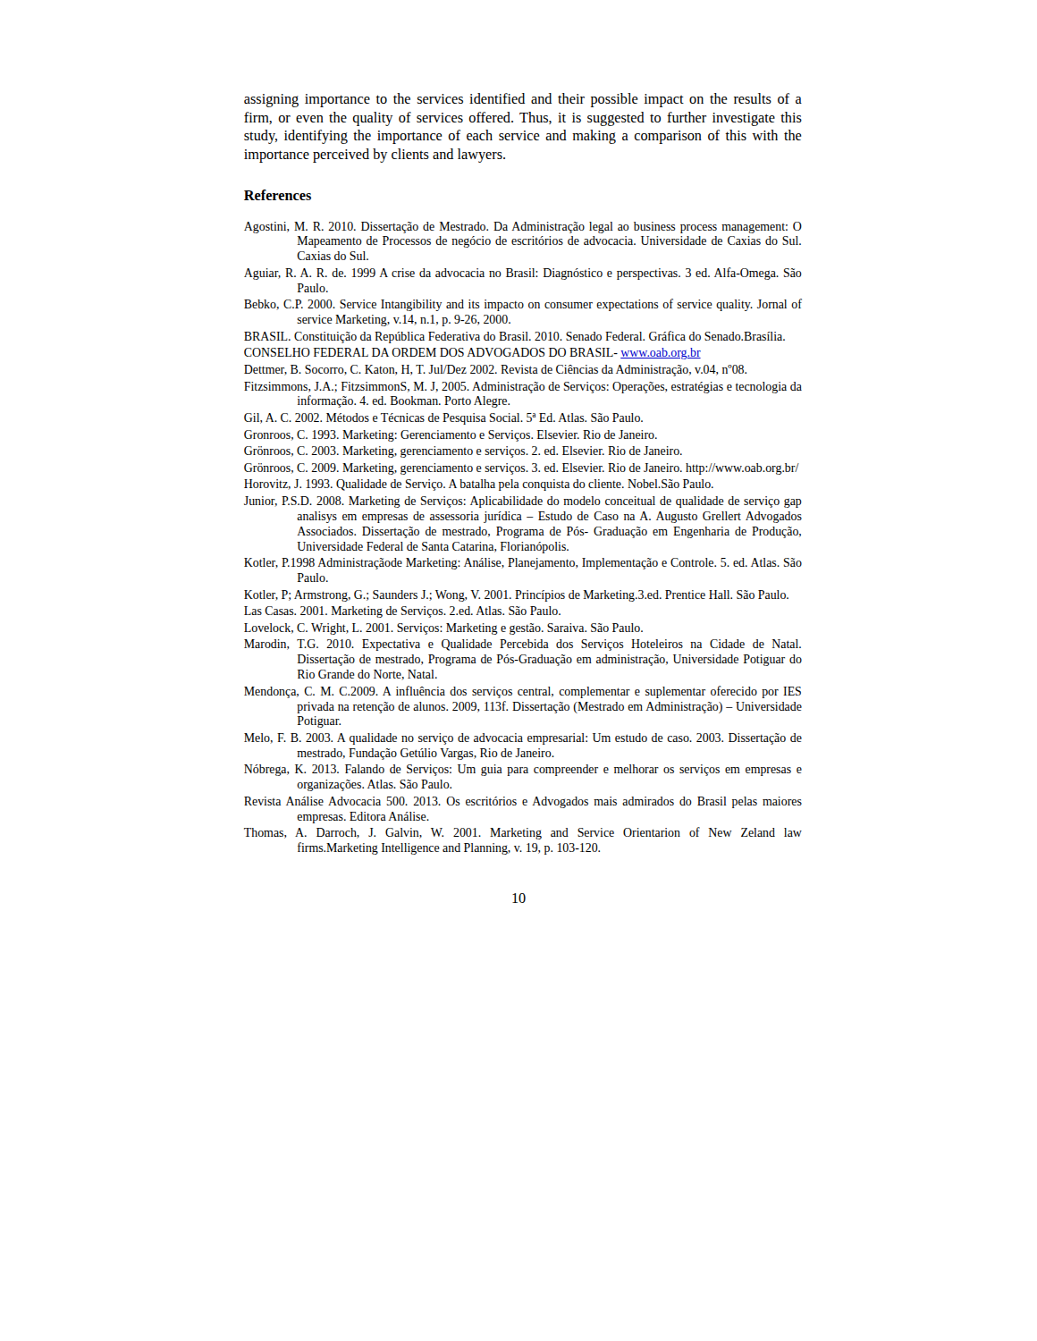assigning importance to the services identified and their possible impact on the results of a firm, or even the quality of services offered. Thus, it is suggested to further investigate this study, identifying the importance of each service and making a comparison of this with the importance perceived by clients and lawyers.
References
Agostini, M. R. 2010. Dissertação de Mestrado. Da Administração legal ao business process management: O Mapeamento de Processos de negócio de escritórios de advocacia. Universidade de Caxias do Sul. Caxias do Sul.
Aguiar, R. A. R. de. 1999 A crise da advocacia no Brasil: Diagnóstico e perspectivas. 3 ed. Alfa-Omega. São Paulo.
Bebko, C.P. 2000. Service Intangibility and its impacto on consumer expectations of service quality. Jornal of service Marketing, v.14, n.1, p. 9-26, 2000.
BRASIL. Constituição da República Federativa do Brasil. 2010. Senado Federal. Gráfica do Senado.Brasília.
CONSELHO FEDERAL DA ORDEM DOS ADVOGADOS DO BRASIL- www.oab.org.br
Dettmer, B. Socorro, C. Katon, H, T. Jul/Dez 2002. Revista de Ciências da Administração, v.04, nº08.
Fitzsimmons, J.A.; FitzsimmonS, M. J, 2005. Administração de Serviços: Operações, estratégias e tecnologia da informação. 4. ed. Bookman. Porto Alegre.
Gil, A. C. 2002. Métodos e Técnicas de Pesquisa Social. 5ª Ed. Atlas. São Paulo.
Gronroos, C. 1993. Marketing: Gerenciamento e Serviços. Elsevier. Rio de Janeiro.
Grönroos, C. 2003. Marketing, gerenciamento e serviços. 2. ed. Elsevier. Rio de Janeiro.
Grönroos, C. 2009. Marketing, gerenciamento e serviços. 3. ed. Elsevier. Rio de Janeiro. http://www.oab.org.br/
Horovitz, J. 1993. Qualidade de Serviço. A batalha pela conquista do cliente. Nobel.São Paulo.
Junior, P.S.D. 2008. Marketing de Serviços: Aplicabilidade do modelo conceitual de qualidade de serviço gap analisys em empresas de assessoria jurídica – Estudo de Caso na A. Augusto Grellert Advogados Associados. Dissertação de mestrado, Programa de Pós- Graduação em Engenharia de Produção, Universidade Federal de Santa Catarina, Florianópolis.
Kotler, P.1998 Administraçãode Marketing: Análise, Planejamento, Implementação e Controle. 5. ed. Atlas. São Paulo.
Kotler, P; Armstrong, G.; Saunders J.; Wong, V. 2001. Princípios de Marketing.3.ed. Prentice Hall. São Paulo.
Las Casas. 2001. Marketing de Serviços. 2.ed. Atlas. São Paulo.
Lovelock, C. Wright, L. 2001. Serviços: Marketing e gestão. Saraiva. São Paulo.
Marodin, T.G. 2010. Expectativa e Qualidade Percebida dos Serviços Hoteleiros na Cidade de Natal. Dissertação de mestrado, Programa de Pós-Graduação em administração, Universidade Potiguar do Rio Grande do Norte, Natal.
Mendonça, C. M. C.2009. A influência dos serviços central, complementar e suplementar oferecido por IES privada na retenção de alunos. 2009, 113f. Dissertação (Mestrado em Administração) – Universidade Potiguar.
Melo, F. B. 2003. A qualidade no serviço de advocacia empresarial: Um estudo de caso. 2003. Dissertação de mestrado, Fundação Getúlio Vargas, Rio de Janeiro.
Nóbrega, K. 2013. Falando de Serviços: Um guia para compreender e melhorar os serviços em empresas e organizações. Atlas. São Paulo.
Revista Análise Advocacia 500. 2013. Os escritórios e Advogados mais admirados do Brasil pelas maiores empresas. Editora Análise.
Thomas, A. Darroch, J. Galvin, W. 2001. Marketing and Service Orientarion of New Zeland law firms.Marketing Intelligence and Planning, v. 19, p. 103-120.
10